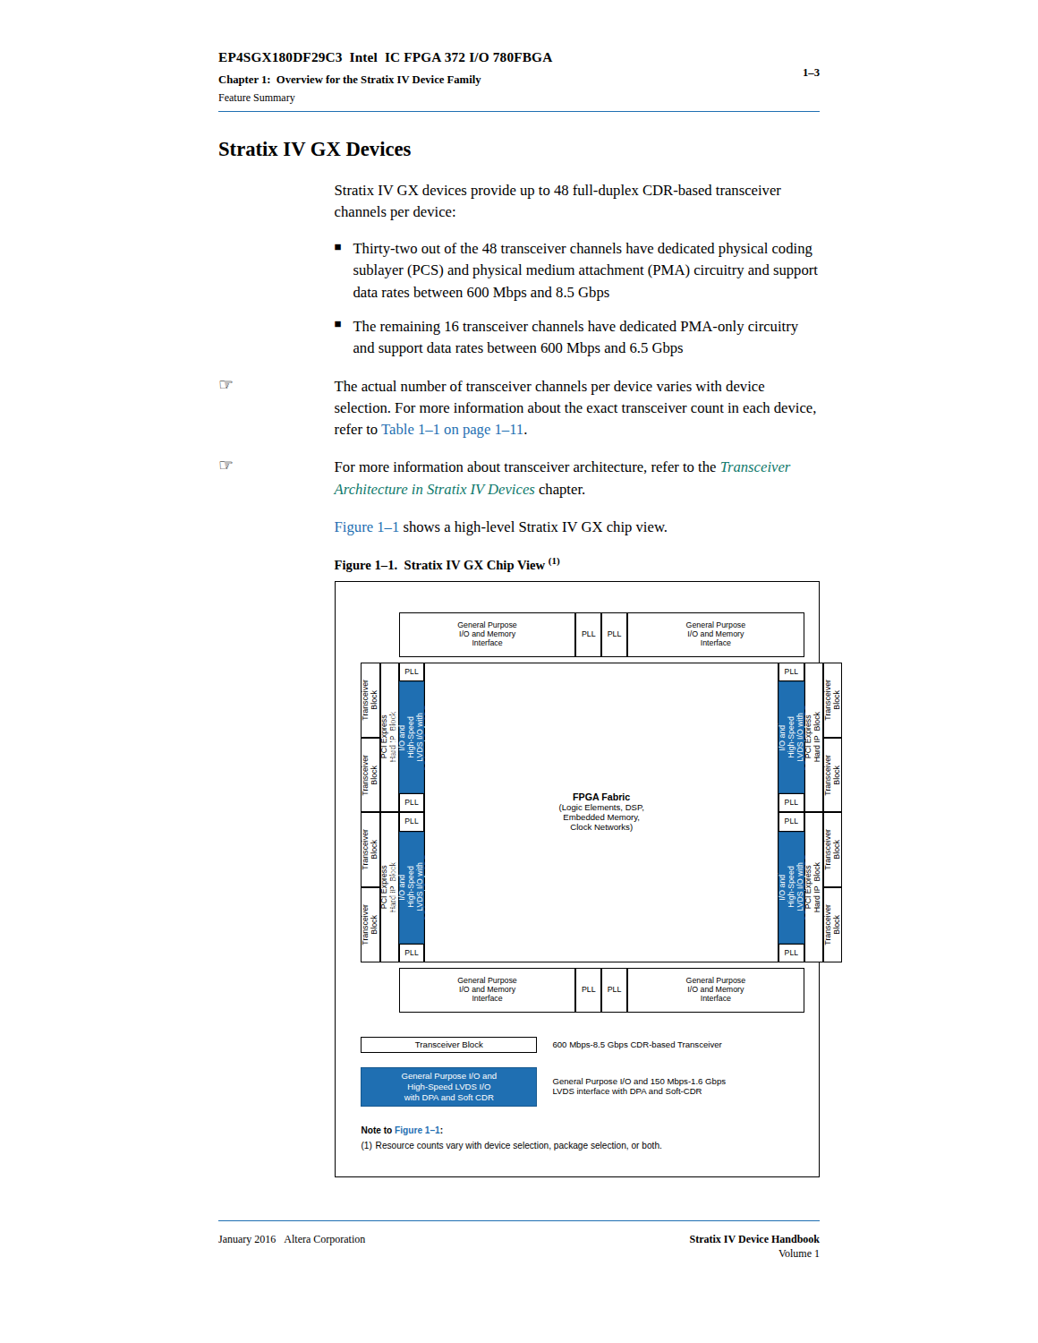EP4SGX180DF29C3 Intel IC FPGA 372 I/O 780FBGA
Chapter 1: Overview for the Stratix IV Device Family
Feature Summary
1–3
Stratix IV GX Devices
Stratix IV GX devices provide up to 48 full-duplex CDR-based transceiver channels per device:
Thirty-two out of the 48 transceiver channels have dedicated physical coding sublayer (PCS) and physical medium attachment (PMA) circuitry and support data rates between 600 Mbps and 8.5 Gbps
The remaining 16 transceiver channels have dedicated PMA-only circuitry and support data rates between 600 Mbps and 6.5 Gbps
☞
The actual number of transceiver channels per device varies with device selection. For more information about the exact transceiver count in each device, refer to Table 1–1 on page 1–11.
☞
For more information about transceiver architecture, refer to the Transceiver Architecture in Stratix IV Devices chapter.
Figure 1–1 shows a high-level Stratix IV GX chip view.
Figure 1–1. Stratix IV GX Chip View (1)
General Purpose
I/O and Memory
Interface
PLL
PLL
General Purpose
I/O and Memory
Interface
Transceiver
Block
Transceiver
Block
Transceiver
Block
Transceiver
Block
PCI Express
Hard IP Block
PCI Express
Hard IP Block
PLL
General Purpose
I/O and
High-Speed
LVDS I/O with
DPA and Soft CDR
PLL
PLL
General Purpose
I/O and
High-Speed
LVDS I/O with
DPA and Soft CDR
PLL
FPGA Fabric
(Logic Elements, DSP,
Embedded Memory,
Clock Networks)
PLL
General Purpose
I/O and
High-Speed
LVDS I/O with
DPA and Soft CDR
PLL
PLL
General Purpose
I/O and
High-Speed
LVDS I/O with
DPA and Soft CDR
PLL
PCI Express
Hard IP Block
PCI Express
Hard IP Block
Transceiver
Block
Transceiver
Block
Transceiver
Block
Transceiver
Block
General Purpose
I/O and Memory
Interface
PLL
PLL
General Purpose
I/O and Memory
Interface
Transceiver Block
600 Mbps-8.5 Gbps CDR-based Transceiver
General Purpose I/O and
High-Speed LVDS I/O
with DPA and Soft CDR
General Purpose I/O and 150 Mbps-1.6 Gbps
LVDS interface with DPA and Soft-CDR
Note to Figure 1–1:
Resource counts vary with device selection, package selection, or both.
January 2016 Altera Corporation
Stratix IV Device Handbook
Volume 1